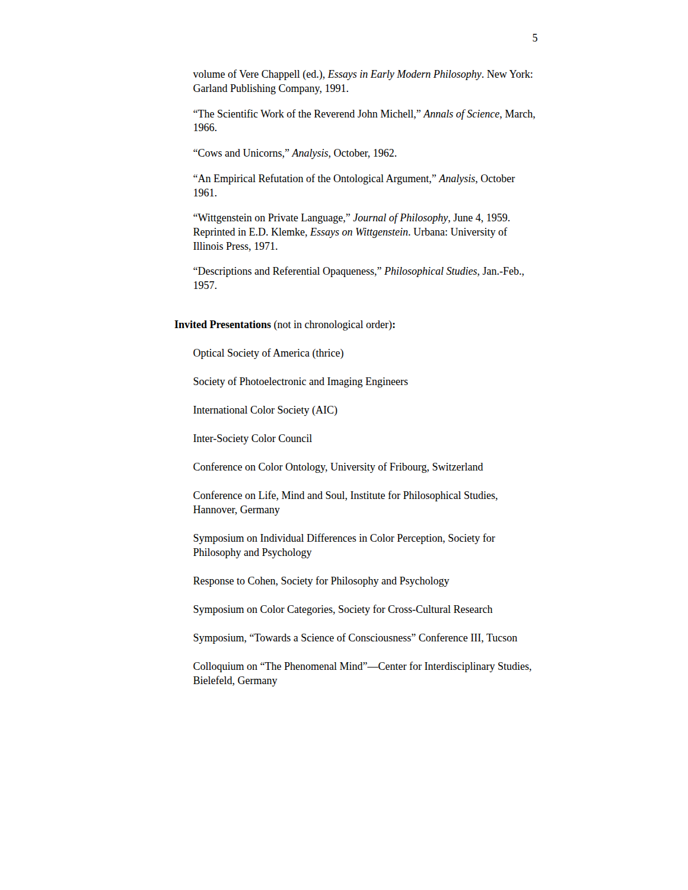5
volume of Vere Chappell (ed.), Essays in Early Modern Philosophy. New York: Garland Publishing Company, 1991.
“The Scientific Work of the Reverend John Michell,” Annals of Science, March, 1966.
“Cows and Unicorns,” Analysis, October, 1962.
“An Empirical Refutation of the Ontological Argument,” Analysis, October 1961.
“Wittgenstein on Private Language,” Journal of Philosophy, June 4, 1959. Reprinted in E.D. Klemke, Essays on Wittgenstein. Urbana: University of Illinois Press, 1971.
“Descriptions and Referential Opaqueness,” Philosophical Studies, Jan.-Feb., 1957.
Invited Presentations (not in chronological order):
Optical Society of America (thrice)
Society of Photoelectronic and Imaging Engineers
International Color Society (AIC)
Inter-Society Color Council
Conference on Color Ontology, University of Fribourg, Switzerland
Conference on Life, Mind and Soul, Institute for Philosophical Studies, Hannover, Germany
Symposium on Individual Differences in Color Perception, Society for Philosophy and Psychology
Response to Cohen, Society for Philosophy and Psychology
Symposium on Color Categories, Society for Cross-Cultural Research
Symposium, “Towards a Science of Consciousness” Conference III, Tucson
Colloquium on “The Phenomenal Mind”—Center for Interdisciplinary Studies, Bielefeld, Germany